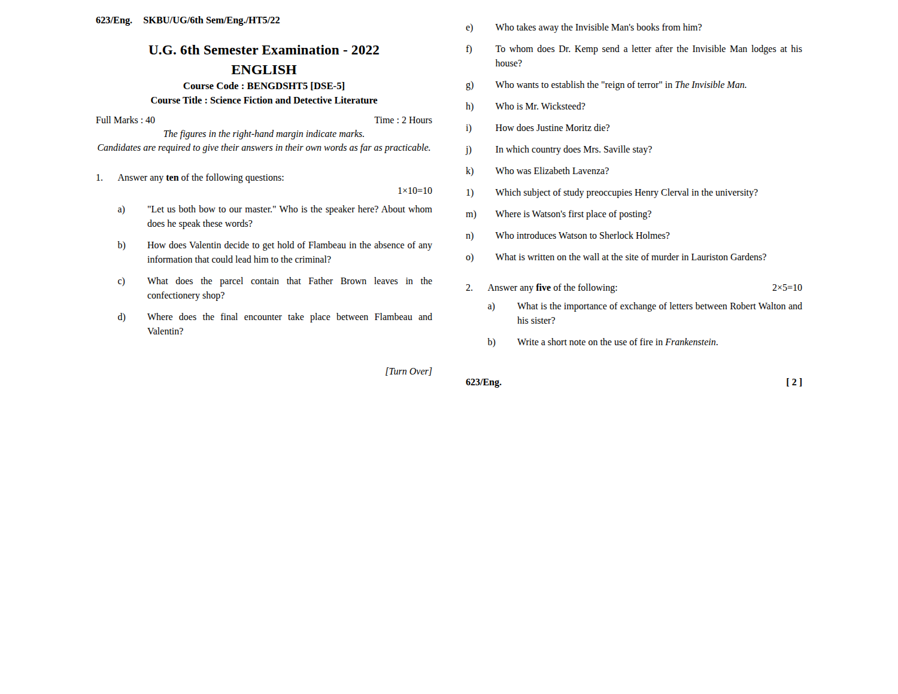623/Eng. SKBU/UG/6th Sem/Eng./HT5/22
U.G. 6th Semester Examination - 2022
ENGLISH
Course Code : BENGDSHT5 [DSE-5]
Course Title : Science Fiction and Detective Literature
Full Marks : 40 Time : 2 Hours
The figures in the right-hand margin indicate marks.
Candidates are required to give their answers in their own words as far as practicable.
1.
Answer any ten of the following questions:
1×10=10
a) "Let us both bow to our master." Who is the speaker here? About whom does he speak these words?
b) How does Valentin decide to get hold of Flambeau in the absence of any information that could lead him to the criminal?
c) What does the parcel contain that Father Brown leaves in the confectionery shop?
d) Where does the final encounter take place between Flambeau and Valentin?
[Turn Over]
e) Who takes away the Invisible Man's books from him?
f) To whom does Dr. Kemp send a letter after the Invisible Man lodges at his house?
g) Who wants to establish the "reign of terror" in The Invisible Man.
h) Who is Mr. Wicksteed?
i) How does Justine Moritz die?
j) In which country does Mrs. Saville stay?
k) Who was Elizabeth Lavenza?
1) Which subject of study preoccupies Henry Clerval in the university?
m) Where is Watson's first place of posting?
n) Who introduces Watson to Sherlock Holmes?
o) What is written on the wall at the site of murder in Lauriston Gardens?
2.
Answer any five of the following: 2×5=10
a) What is the importance of exchange of letters between Robert Walton and his sister?
b) Write a short note on the use of fire in Frankenstein.
623/Eng. [ 2 ]